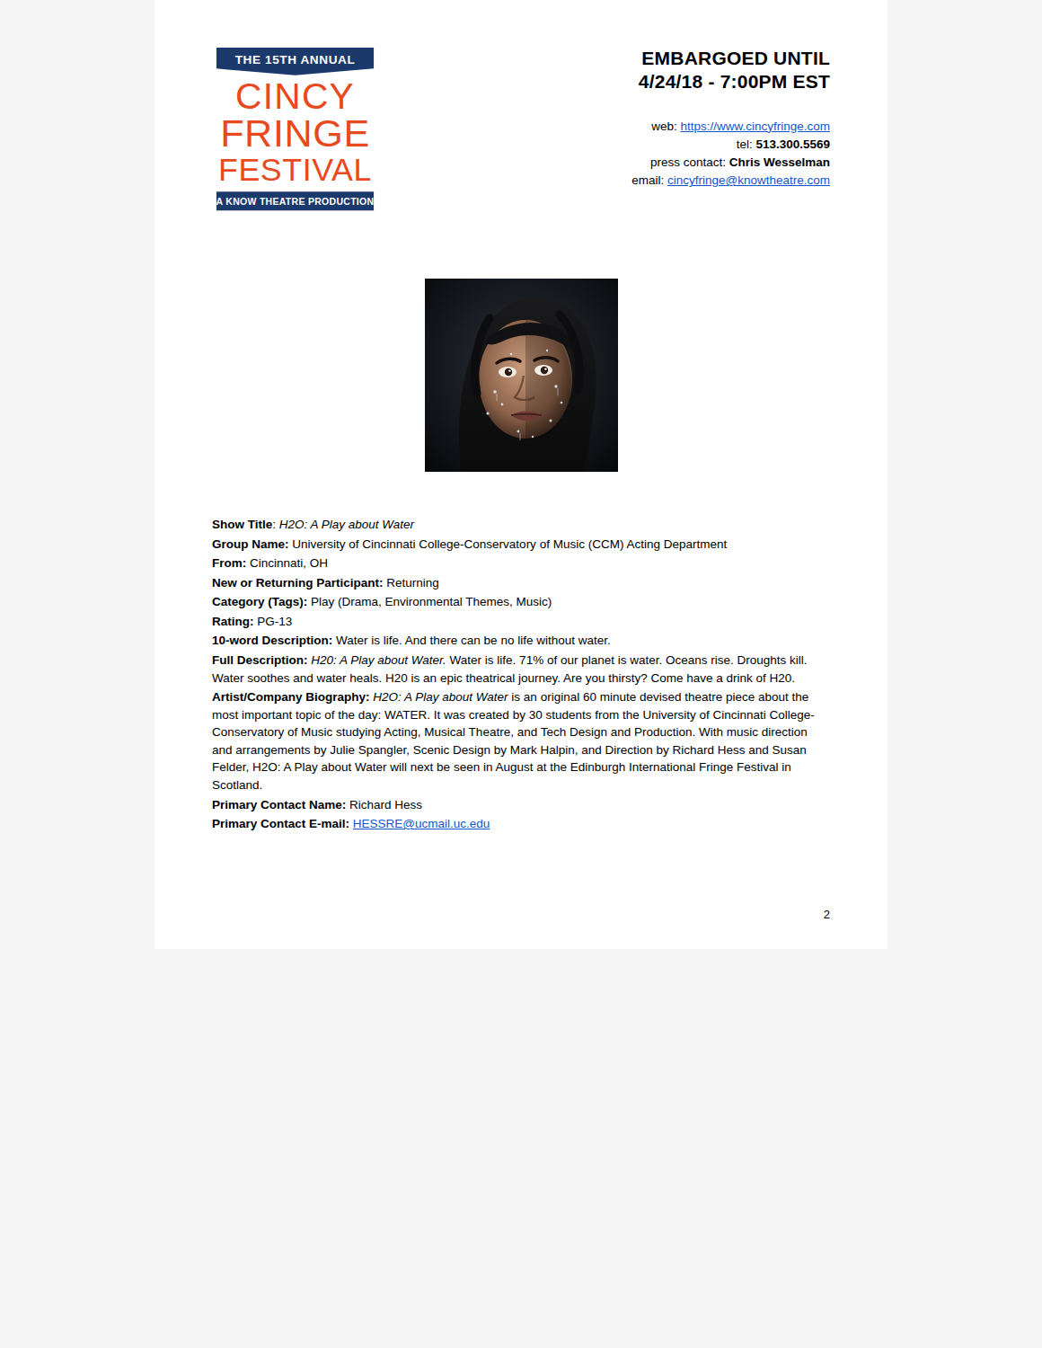THE 15TH ANNUAL CINCY FRINGE FESTIVAL A KNOW THEATRE PRODUCTION
EMBARGOED UNTIL
4/24/18 - 7:00PM EST
web: https://www.cincyfringe.com
tel: 513.300.5569
press contact: Chris Wesselman
email: cincyfringe@knowtheatre.com
Show Title: H2O: A Play about Water
Group Name: University of Cincinnati College-Conservatory of Music (CCM) Acting Department
From: Cincinnati, OH
New or Returning Participant: Returning
Category (Tags): Play (Drama, Environmental Themes, Music)
Rating: PG-13
10-word Description: Water is life. And there can be no life without water.
Full Description: H20: A Play about Water. Water is life. 71% of our planet is water. Oceans rise. Droughts kill. Water soothes and water heals. H20 is an epic theatrical journey. Are you thirsty? Come have a drink of H20.
Artist/Company Biography: H2O: A Play about Water is an original 60 minute devised theatre piece about the most important topic of the day: WATER. It was created by 30 students from the University of Cincinnati College-Conservatory of Music studying Acting, Musical Theatre, and Tech Design and Production. With music direction and arrangements by Julie Spangler, Scenic Design by Mark Halpin, and Direction by Richard Hess and Susan Felder, H2O: A Play about Water will next be seen in August at the Edinburgh International Fringe Festival in Scotland.
Primary Contact Name: Richard Hess
Primary Contact E-mail: HESSRE@ucmail.uc.edu
2